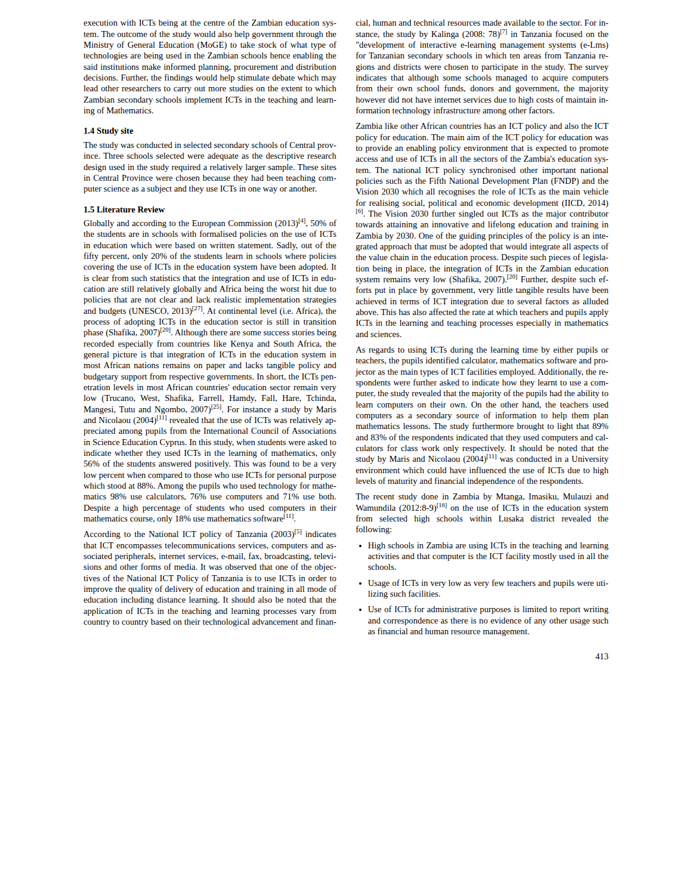execution with ICTs being at the centre of the Zambian education system. The outcome of the study would also help government through the Ministry of General Education (MoGE) to take stock of what type of technologies are being used in the Zambian schools hence enabling the said institutions make informed planning, procurement and distribution decisions. Further, the findings would help stimulate debate which may lead other researchers to carry out more studies on the extent to which Zambian secondary schools implement ICTs in the teaching and learning of Mathematics.
1.4 Study site
The study was conducted in selected secondary schools of Central province. Three schools selected were adequate as the descriptive research design used in the study required a relatively larger sample. These sites in Central Province were chosen because they had been teaching computer science as a subject and they use ICTs in one way or another.
1.5 Literature Review
Globally and according to the European Commission (2013)[4], 50% of the students are in schools with formalised policies on the use of ICTs in education which were based on written statement. Sadly, out of the fifty percent, only 20% of the students learn in schools where policies covering the use of ICTs in the education system have been adopted. It is clear from such statistics that the integration and use of ICTs in education are still relatively globally and Africa being the worst hit due to policies that are not clear and lack realistic implementation strategies and budgets (UNESCO, 2013)[27]. At continental level (i.e. Africa), the process of adopting ICTs in the education sector is still in transition phase (Shafika, 2007)[20]. Although there are some success stories being recorded especially from countries like Kenya and South Africa, the general picture is that integration of ICTs in the education system in most African nations remains on paper and lacks tangible policy and budgetary support from respective governments. In short, the ICTs penetration levels in most African countries' education sector remain very low (Trucano, West, Shafika, Farrell, Hamdy, Fall, Hare, Tchinda, Mangesi, Tutu and Ngombo, 2007)[25]. For instance a study by Maris and Nicolaou (2004)[11] revealed that the use of ICTs was relatively appreciated among pupils from the International Council of Associations in Science Education Cyprus. In this study, when students were asked to indicate whether they used ICTs in the learning of mathematics, only 56% of the students answered positively. This was found to be a very low percent when compared to those who use ICTs for personal purpose which stood at 88%. Among the pupils who used technology for mathematics 98% use calculators, 76% use computers and 71% use both. Despite a high percentage of students who used computers in their mathematics course, only 18% use mathematics software[11].
According to the National ICT policy of Tanzania (2003)[5] indicates that ICT encompasses telecommunications services, computers and associated peripherals, internet services, e-mail, fax, broadcasting, televisions and other forms of media. It was observed that one of the objectives of the National ICT Policy of Tanzania is to use ICTs in order to improve the quality of delivery of education and training in all mode of education including distance learning. It should also be noted that the application of ICTs in the teaching and learning processes vary from country to country based on their technological advancement and financial, human and technical resources made available to the sector. For instance, the study by Kalinga (2008: 78)[7] in Tanzania focused on the "development of interactive e-learning management systems (e-Lms) for Tanzanian secondary schools in which ten areas from Tanzania regions and districts were chosen to participate in the study. The survey indicates that although some schools managed to acquire computers from their own school funds, donors and government, the majority however did not have internet services due to high costs of maintain information technology infrastructure among other factors.
Zambia like other African countries has an ICT policy and also the ICT policy for education. The main aim of the ICT policy for education was to provide an enabling policy environment that is expected to promote access and use of ICTs in all the sectors of the Zambia's education system. The national ICT policy synchronised other important national policies such as the Fifth National Development Plan (FNDP) and the Vision 2030 which all recognises the role of ICTs as the main vehicle for realising social, political and economic development (IICD, 2014)[6]. The Vision 2030 further singled out ICTs as the major contributor towards attaining an innovative and lifelong education and training in Zambia by 2030. One of the guiding principles of the policy is an integrated approach that must be adopted that would integrate all aspects of the value chain in the education process. Despite such pieces of legislation being in place, the integration of ICTs in the Zambian education system remains very low (Shafika, 2007).[20] Further, despite such efforts put in place by government, very little tangible results have been achieved in terms of ICT integration due to several factors as alluded above. This has also affected the rate at which teachers and pupils apply ICTs in the learning and teaching processes especially in mathematics and sciences.
As regards to using ICTs during the learning time by either pupils or teachers, the pupils identified calculator, mathematics software and projector as the main types of ICT facilities employed. Additionally, the respondents were further asked to indicate how they learnt to use a computer, the study revealed that the majority of the pupils had the ability to learn computers on their own. On the other hand, the teachers used computers as a secondary source of information to help them plan mathematics lessons. The study furthermore brought to light that 89% and 83% of the respondents indicated that they used computers and calculators for class work only respectively. It should be noted that the study by Maris and Nicolaou (2004)[11] was conducted in a University environment which could have influenced the use of ICTs due to high levels of maturity and financial independence of the respondents.
The recent study done in Zambia by Mtanga, Imasiku, Mulauzi and Wamundila (2012:8-9)[16] on the use of ICTs in the education system from selected high schools within Lusaka district revealed the following:
High schools in Zambia are using ICTs in the teaching and learning activities and that computer is the ICT facility mostly used in all the schools.
Usage of ICTs in very low as very few teachers and pupils were utilizing such facilities.
Use of ICTs for administrative purposes is limited to report writing and correspondence as there is no evidence of any other usage such as financial and human resource management.
413